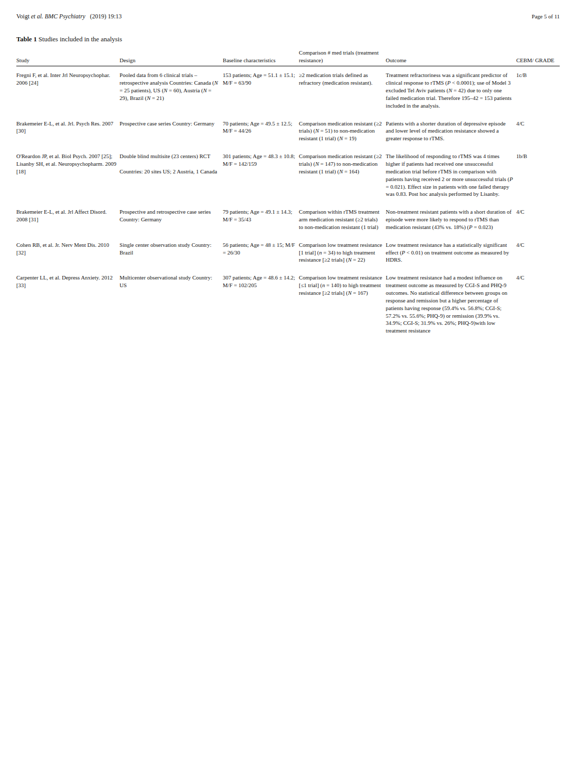Voigt et al. BMC Psychiatry (2019) 19:13
Page 5 of 11
Table 1 Studies included in the analysis
| Study | Design | Baseline characteristics | Comparison # med trials (treatment resistance) | Outcome | CEBM/ GRADE |
| --- | --- | --- | --- | --- | --- |
| Fregni F, et al. Inter Jrl Neuropsychophar. 2006 [24] | Pooled data from 6 clinical trials – retrospective analysis Countries: Canada ( N = 25 patients), US ( N = 60), Austria ( N = 29), Brazil ( N = 21) | 153 patients; Age = 51.1 ± 15.1; M/F = 63/90 | ≥2 medication trials defined as refractory (medication resistant). | Treatment refractoriness was a significant predictor of clinical response to rTMS ( P < 0.0001); use of Model 3 excluded Tel Aviv patients ( N = 42) due to only one failed medication trial. Therefore 195–42 = 153 patients included in the analysis. | 1c/B |
| Brakemeier E-L, et al. Jrl. Psych Res. 2007 [30] | Prospective case series Country: Germany | 70 patients; Age = 49.5 ± 12.5; M/F = 44/26 | Comparison medication resistant (≥2 trials) ( N = 51) to non-medication resistant (1 trial) ( N = 19) | Patients with a shorter duration of depressive episode and lower level of medication resistance showed a greater response to rTMS. | 4/C |
| O'Reardon JP, et al. Biol Psych. 2007 [25]; Lisanby SH, et al. Neuropsychopharm. 2009 [18] | Double blind multisite (23 centers) RCT Countries: 20 sites US; 2 Austria, 1 Canada | 301 patients; Age = 48.3 ± 10.8; M/F = 142/159 | Comparison medication resistant (≥2 trials) ( N = 147) to non-medication resistant (1 trial) ( N = 164) | The likelihood of responding to rTMS was 4 times higher if patients had received one unsuccessful medication trial before rTMS in comparison with patients having received 2 or more unsuccessful trials ( P = 0.021). Effect size in patients with one failed therapy was 0.83. Post hoc analysis performed by Lisanby. | 1b/B |
| Brakemeier E-L, et al. Jrl Affect Disord. 2008 [31] | Prospective and retrospective case series Country: Germany | 79 patients; Age = 49.1 ± 14.3; M/F = 35/43 | Comparison within rTMS treatment arm medication resistant (≥2 trials) to non-medication resistant (1 trial) | Non-treatment resistant patients with a short duration of episode were more likely to respond to rTMS than medication resistant (43% vs. 18%) ( P = 0.023) | 4/C |
| Cohen RB, et al. Jr. Nerv Ment Dis. 2010 [32] | Single center observation study Country: Brazil | 56 patients; Age = 48 ± 15; M/F = 26/30 | Comparison low treatment resistance [1 trial] ( n = 34) to high treatment resistance [≥2 trials] ( N = 22) | Low treatment resistance has a statistically significant effect ( P < 0.01) on treatment outcome as measured by HDRS. | 4/C |
| Carpenter LL, et al. Depress Anxiety. 2012 [33] | Multicenter observational study Country: US | 307 patients; Age = 48.6 ± 14.2; M/F = 102/205 | Comparison low treatment resistance [≤1 trial] ( n = 140) to high treatment resistance [≥2 trials] ( N = 167) | Low treatment resistance had a modest influence on treatment outcome as measured by CGI-S and PHQ-9 outcomes. No statistical difference between groups on response and remission but a higher percentage of patients having response (59.4% vs. 56.8%; CGI-S; 57.2% vs. 55.6%; PHQ-9) or remission (39.9% vs. 34.9%; CGI-S; 31.9% vs. 26%; PHQ-9)with low treatment resistance | 4/C |